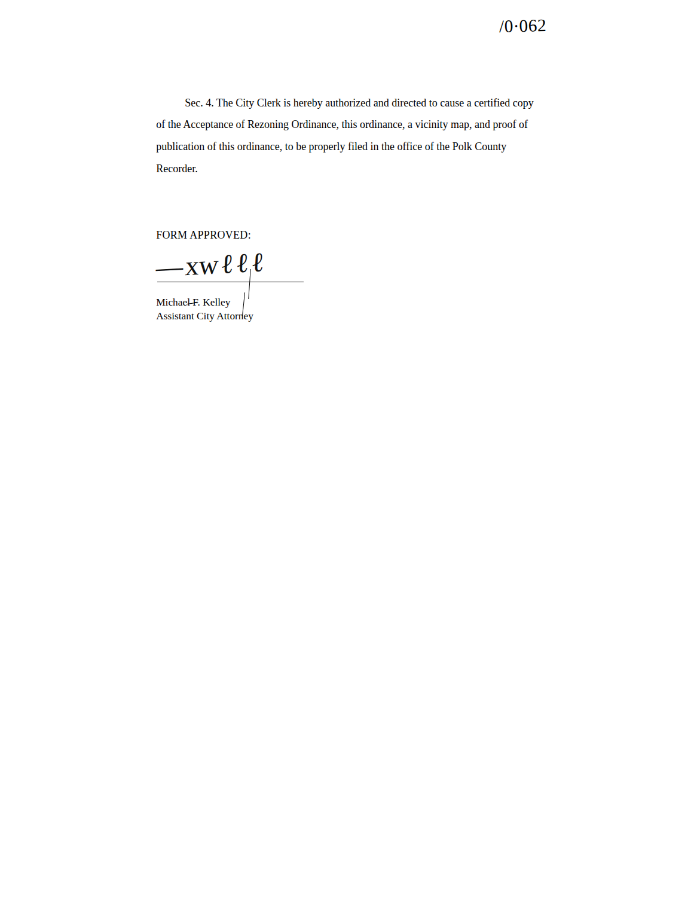/0·062
Sec. 4. The City Clerk is hereby authorized and directed to cause a certified copy of the Acceptance of Rezoning Ordinance, this ordinance, a vicinity map, and proof of publication of this ordinance, to be properly filed in the office of the Polk County Recorder.
FORM APPROVED:
— xw ℓ ℓ ℓ
Michael F. Kelley—
Assistant City Attorney